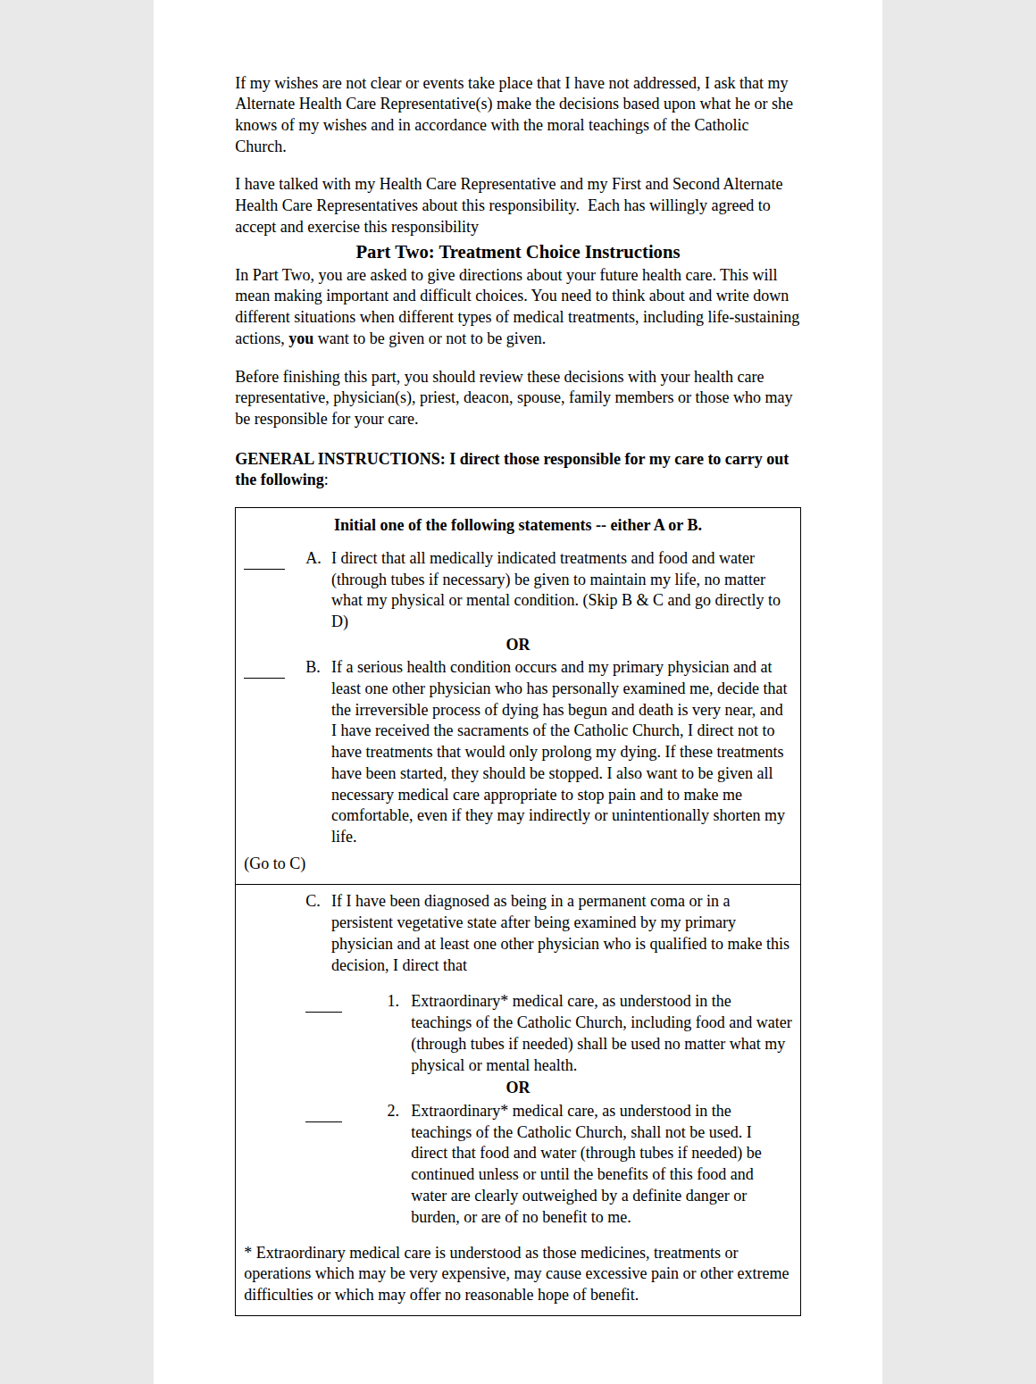If my wishes are not clear or events take place that I have not addressed, I ask that my Alternate Health Care Representative(s) make the decisions based upon what he or she knows of my wishes and in accordance with the moral teachings of the Catholic Church.
I have talked with my Health Care Representative and my First and Second Alternate Health Care Representatives about this responsibility. Each has willingly agreed to accept and exercise this responsibility
Part Two: Treatment Choice Instructions
In Part Two, you are asked to give directions about your future health care. This will mean making important and difficult choices. You need to think about and write down different situations when different types of medical treatments, including life-sustaining actions, you want to be given or not to be given.
Before finishing this part, you should review these decisions with your health care representative, physician(s), priest, deacon, spouse, family members or those who may be responsible for your care.
GENERAL INSTRUCTIONS: I direct those responsible for my care to carry out the following:
| Initial one of the following statements -- either A or B. / / A. / I direct that all medically indicated treatments and food and water (through tubes if necessary) be given to maintain my life, no matter what my physical or mental condition. (Skip B & C and go directly to D) / OR / / B. / If a serious health condition occurs and my primary physician and at least one other physician who has personally examined me, decide that the irreversible process of dying has begun and death is very near, and I have received the sacraments of the Catholic Church, I direct not to have treatments that would only prolong my dying. If these treatments have been started, they should be stopped. I also want to be given all necessary medical care appropriate to stop pain and to make me comfortable, even if they may indirectly or unintentionally shorten my life. / (Go to C) |
| / / C. / If I have been diagnosed as being in a permanent coma or in a persistent vegetative state after being examined by my primary physician and at least one other physician who is qualified to make this decision, I direct that / / / / 1. / Extraordinary* medical care, as understood in the teachings of the Catholic Church, including food and water (through tubes if needed) shall be used no matter what my physical or mental health. / OR / / / 2. / Extraordinary* medical care, as understood in the teachings of the Catholic Church, shall not be used. I direct that food and water (through tubes if needed) be continued unless or until the benefits of this food and water are clearly outweighed by a definite danger or burden, or are of no benefit to me. / * Extraordinary medical care is understood as those medicines, treatments or operations which may be very expensive, may cause excessive pain or other extreme difficulties or which may offer no reasonable hope of benefit. |